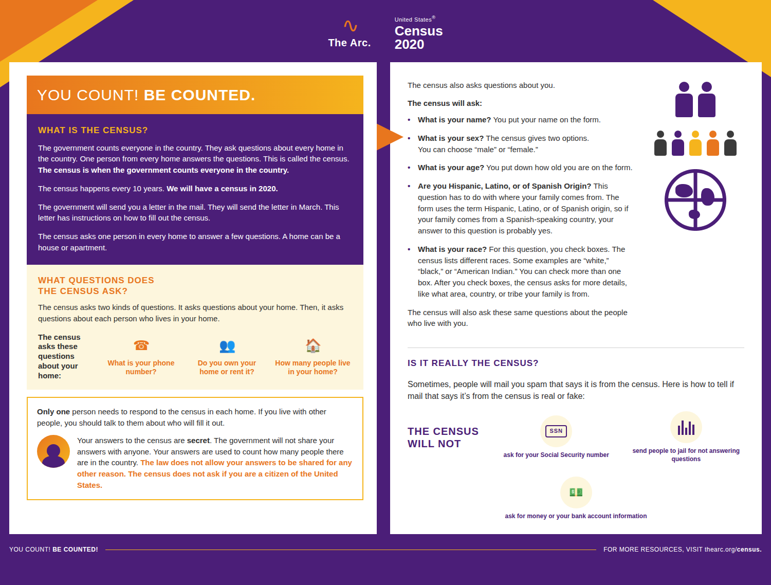∿ The Arc.
United States® Census 2020
YOU COUNT! BE COUNTED.
What is the census?
The government counts everyone in the country. They ask questions about every home in the country. One person from every home answers the questions. This is called the census. The census is when the government counts everyone in the country.
The census happens every 10 years. We will have a census in 2020.
The government will send you a letter in the mail. They will send the letter in March. This letter has instructions on how to fill out the census.
The census asks one person in every home to answer a few questions. A home can be a house or apartment.
What questions does
the census ask?
The census asks two kinds of questions. It asks questions about your home. Then, it asks questions about each person who lives in your home.
The census asks these questions about your home:
☎
What is your phone number?
👥
Do you own your home or rent it?
🏠
How many people live in your home?
Only one person needs to respond to the census in each home. If you live with other people, you should talk to them about who will fill it out.
Your answers to the census are secret. The government will not share your answers with anyone. Your answers are used to count how many people there are in the country. The law does not allow your answers to be shared for any other reason. The census does not ask if you are a citizen of the United States.
The census also asks questions about you.
The census will ask:
What is your name? You put your name on the form.
What is your sex? The census gives two options.
You can choose “male” or “female.”
What is your age? You put down how old you are on the form.
Are you Hispanic, Latino, or of Spanish Origin? This question has to do with where your family comes from. The form uses the term Hispanic, Latino, or of Spanish origin, so if your family comes from a Spanish-speaking country, your answer to this question is probably yes.
What is your race? For this question, you check boxes. The census lists different races. Some examples are “white,” “black,” or “American Indian.” You can check more than one box. After you check boxes, the census asks for more details, like what area, country, or tribe your family is from.
The census will also ask these same questions about the people who live with you.
Is it really the census?
Sometimes, people will mail you spam that says it is from the census. Here is how to tell if mail that says it’s from the census is real or fake:
THE CENSUSWILL NOT
SSN
ask for your Social Security number
send people to jail for not answering questions
💵
ask for money or your bank account information
YOU COUNT! BE COUNTED!
FOR MORE RESOURCES, VISIT thearc.org/census.